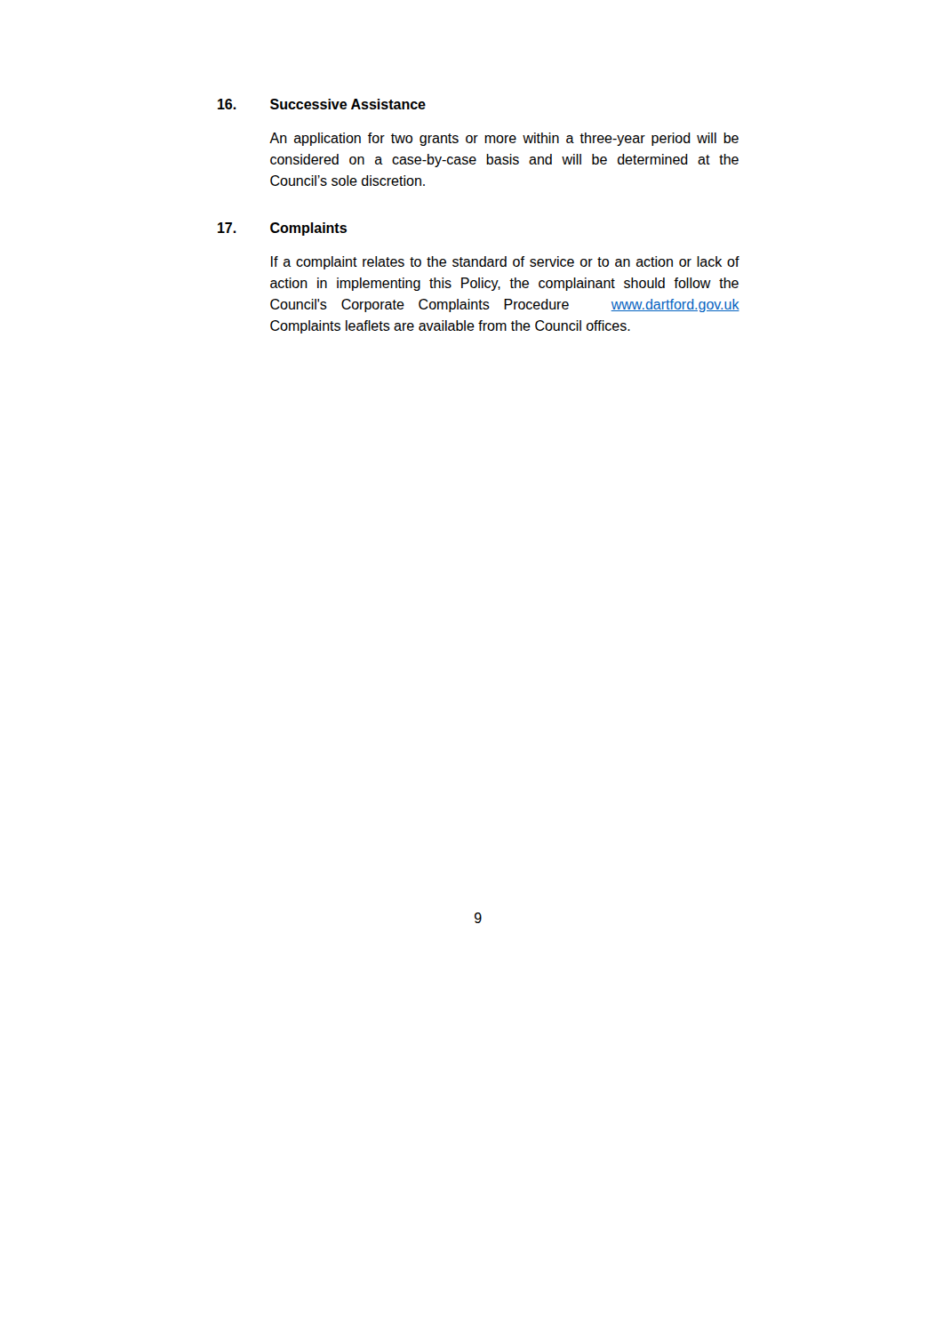16. Successive Assistance
An application for two grants or more within a three-year period will be considered on a case-by-case basis and will be determined at the Council’s sole discretion.
17. Complaints
If a complaint relates to the standard of service or to an action or lack of action in implementing this Policy, the complainant should follow the Council's Corporate Complaints Procedure www.dartford.gov.uk Complaints leaflets are available from the Council offices.
9